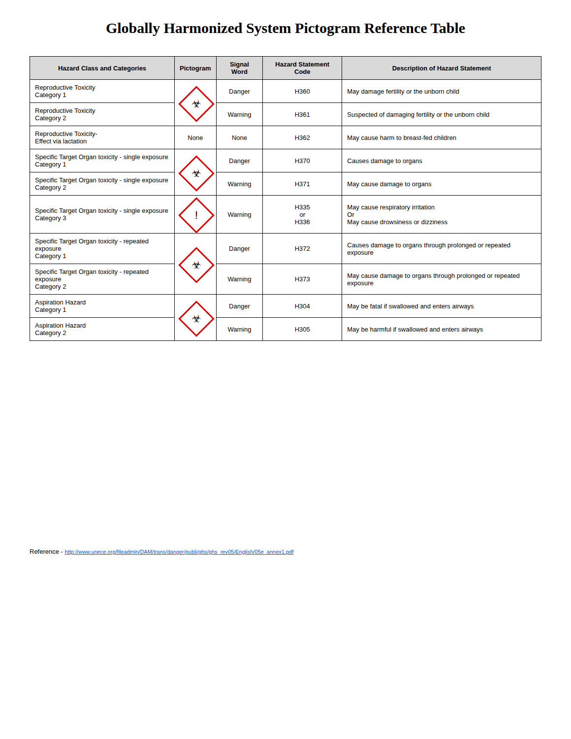Globally Harmonized System Pictogram Reference Table
| Hazard Class and Categories | Pictogram | Signal Word | Hazard Statement Code | Description of Hazard Statement |
| --- | --- | --- | --- | --- |
| Reproductive Toxicity Category 1 | ☣ | Danger | H360 | May damage fertility or the unborn child |
| Reproductive Toxicity Category 2 | Warning | H361 | Suspected of damaging fertility or the unborn child |
| Reproductive Toxicity- Effect via lactation | None | None | H362 | May cause harm to breast-fed children |
| Specific Target Organ toxicity - single exposure Category 1 | ☣ | Danger | H370 | Causes damage to organs |
| Specific Target Organ toxicity - single exposure Category 2 | Warning | H371 | May cause damage to organs |
| Specific Target Organ toxicity - single exposure Category 3 | ! | Warning | H335 or H336 | May cause respiratory irritation Or May cause drowsiness or dizziness |
| Specific Target Organ toxicity - repeated exposure Category 1 | ☣ | Danger | H372 | Causes damage to organs through prolonged or repeated exposure |
| Specific Target Organ toxicity - repeated exposure Category 2 | Warning | H373 | May cause damage to organs through prolonged or repeated exposure |
| Aspiration Hazard Category 1 | ☣ | Danger | H304 | May be fatal if swallowed and enters airways |
| Aspiration Hazard Category 2 | Warning | H305 | May be harmful if swallowed and enters airways |
Reference - http://www.unece.org/fileadmin/DAM/trans/danger/publi/ghs/ghs_rev05/English/05e_annex1.pdf